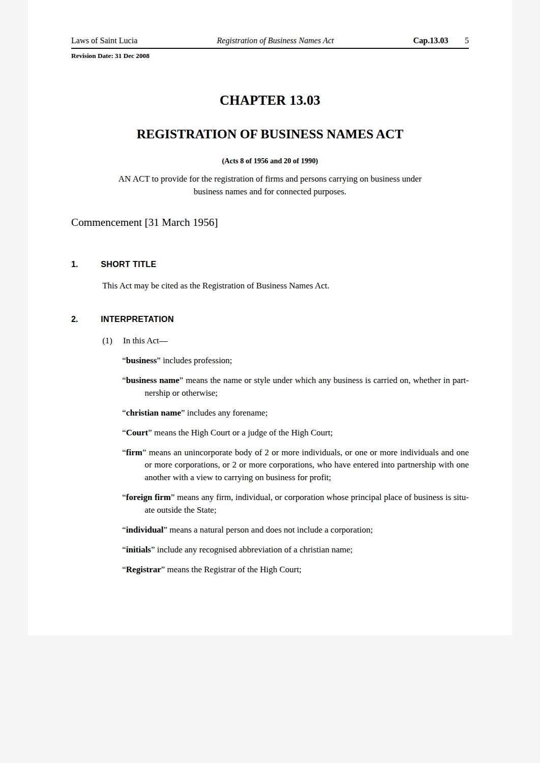Laws of Saint Lucia Registration of Business Names Act Cap.13.03 5
Revision Date: 31 Dec 2008
CHAPTER 13.03
REGISTRATION OF BUSINESS NAMES ACT
(Acts 8 of 1956 and 20 of 1990)
AN ACT to provide for the registration of firms and persons carrying on business under business names and for connected purposes.
Commencement [31 March 1956]
1. SHORT TITLE
This Act may be cited as the Registration of Business Names Act.
2. INTERPRETATION
(1) In this Act—
“business” includes profession;
“business name” means the name or style under which any business is carried on, whether in partnership or otherwise;
“christian name” includes any forename;
“Court” means the High Court or a judge of the High Court;
“firm” means an unincorporate body of 2 or more individuals, or one or more individuals and one or more corporations, or 2 or more corporations, who have entered into partnership with one another with a view to carrying on business for profit;
“foreign firm” means any firm, individual, or corporation whose principal place of business is situate outside the State;
“individual” means a natural person and does not include a corporation;
“initials” include any recognised abbreviation of a christian name;
“Registrar” means the Registrar of the High Court;